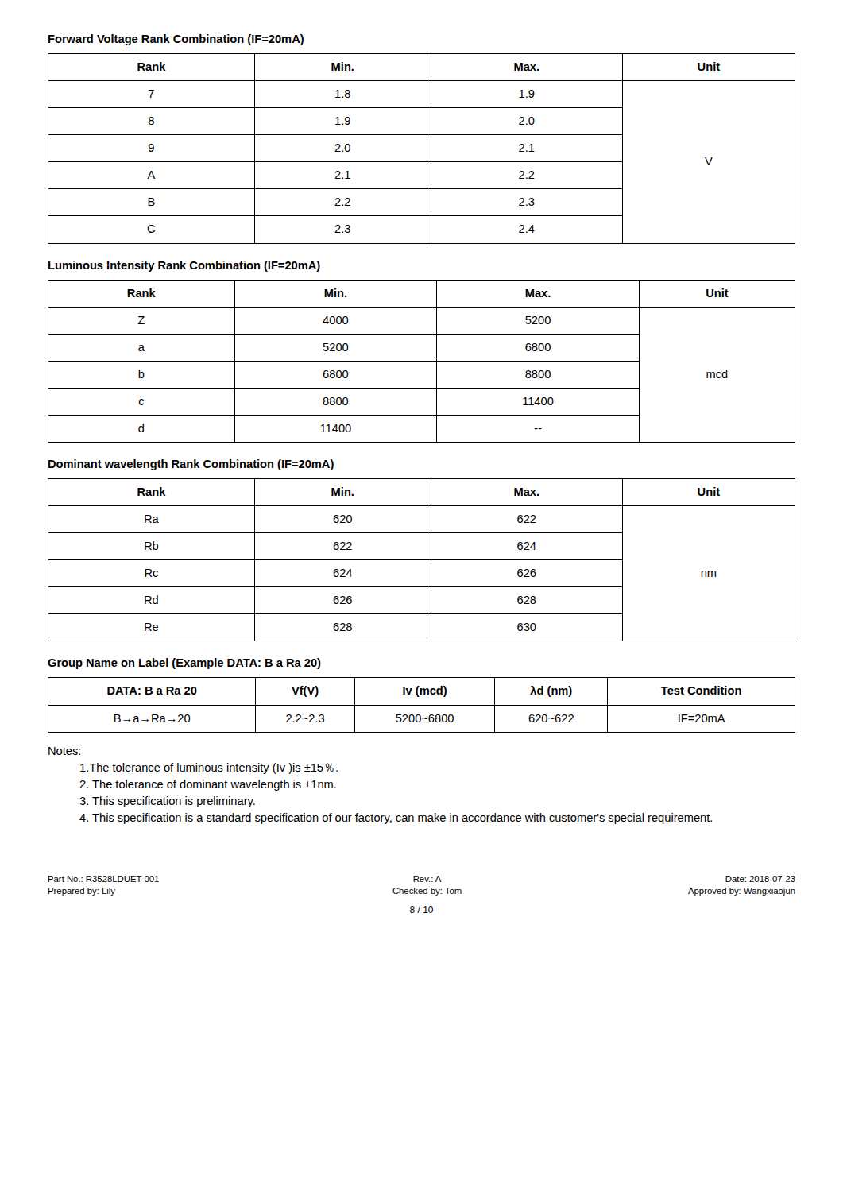Forward Voltage Rank Combination (IF=20mA)
| Rank | Min. | Max. | Unit |
| --- | --- | --- | --- |
| 7 | 1.8 | 1.9 | V |
| 8 | 1.9 | 2.0 |
| 9 | 2.0 | 2.1 |
| A | 2.1 | 2.2 |
| B | 2.2 | 2.3 |
| C | 2.3 | 2.4 |
Luminous Intensity Rank Combination (IF=20mA)
| Rank | Min. | Max. | Unit |
| --- | --- | --- | --- |
| Z | 4000 | 5200 | mcd |
| a | 5200 | 6800 |
| b | 6800 | 8800 |
| c | 8800 | 11400 |
| d | 11400 | -- |
Dominant wavelength Rank Combination (IF=20mA)
| Rank | Min. | Max. | Unit |
| --- | --- | --- | --- |
| Ra | 620 | 622 | nm |
| Rb | 622 | 624 |
| Rc | 624 | 626 |
| Rd | 626 | 628 |
| Re | 628 | 630 |
Group Name on Label (Example DATA: B a Ra 20)
| DATA: B a Ra 20 | Vf(V) | Iv (mcd) | λd (nm) | Test Condition |
| --- | --- | --- | --- | --- |
| B→a→Ra→20 | 2.2~2.3 | 5200~6800 | 620~622 | IF=20mA |
Notes:
1.The tolerance of luminous intensity (Iv )is ±15％.
2. The tolerance of dominant wavelength is ±1nm.
3. This specification is preliminary.
4. This specification is a standard specification of our factory, can make in accordance with customer's special requirement.
| Part No.: R3528LDUET-001 | Rev.: A | Date: 2018-07-23 |
| Prepared by: Lily | Checked by: Tom | Approved by: Wangxiaojun |
8 / 10